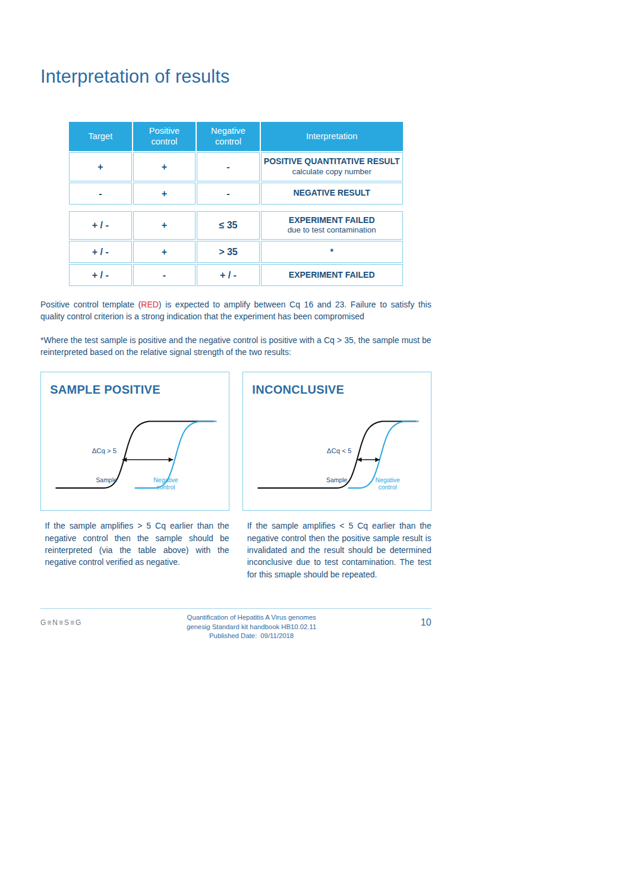Interpretation of results
| Target | Positive control | Negative control | Interpretation |
| --- | --- | --- | --- |
| + | + | - | POSITIVE QUANTITATIVE RESULT calculate copy number |
| - | + | - | NEGATIVE RESULT |
| + / - | + | ≤ 35 | EXPERIMENT FAILED due to test contamination |
| + / - | + | > 35 | * |
| + / - | - | + / - | EXPERIMENT FAILED |
Positive control template (RED) is expected to amplify between Cq 16 and 23. Failure to satisfy this quality control criterion is a strong indication that the experiment has been compromised
*Where the test sample is positive and the negative control is positive with a Cq > 35, the sample must be reinterpreted based on the relative signal strength of the two results:
SAMPLE POSITIVE
ΔCq > 5 Sample Negative control
INCONCLUSIVE
ΔCq < 5 Sample Negative control
If the sample amplifies > 5 Cq earlier than the negative control then the sample should be reinterpreted (via the table above) with the negative control verified as negative.
If the sample amplifies < 5 Cq earlier than the negative control then the positive sample result is invalidated and the result should be determined inconclusive due to test contamination. The test for this smaple should be repeated.
G≡N≡S≡G
Quantification of Hepatitis A Virus genomes
genesig Standard kit handbook HB10.02.11
Published Date: 09/11/2018
10